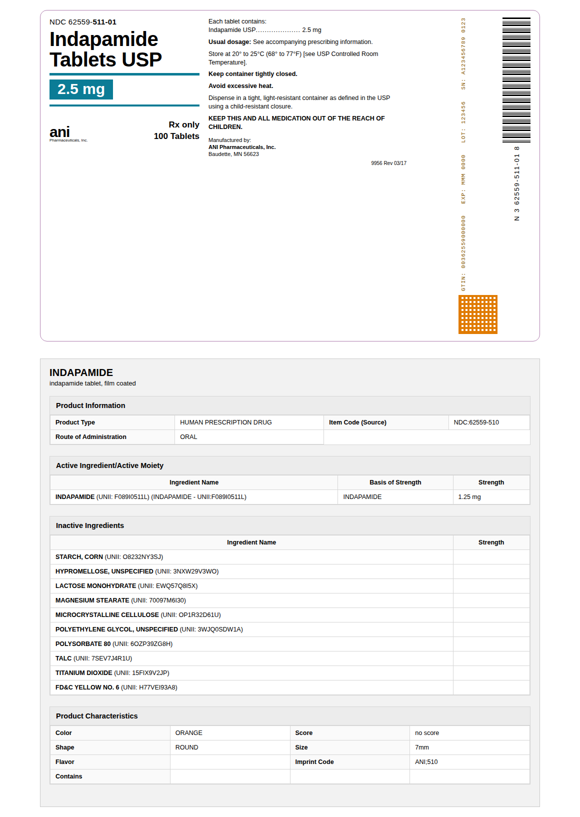NDC 62559-511-01
Indapamide
Tablets USP
2.5 mg
aniPharmaceuticals, Inc.
Rx only
100 Tablets
Each tablet contains:
Indapamide USP.................... 2.5 mg
Usual dosage: See accompanying prescribing information.
Store at 20° to 25°C (68° to 77°F) [see USP Controlled Room Temperature].
Keep container tightly closed.
Avoid excessive heat.
Dispense in a tight, light-resistant container as defined in the USP using a child-resistant closure.
KEEP THIS AND ALL MEDICATION OUT OF THE REACH OF CHILDREN.
Manufactured by:
ANI Pharmaceuticals, Inc.
Baudette, MN 56623
9956 Rev 03/17
GTIN: 00362559000000 EXP: MMM 0000 LOT: 123456 SN: A123456789 0123
N 3 62559-511-01 8
INDAPAMIDE
indapamide tablet, film coated
Product Information
| Product Type | HUMAN PRESCRIPTION DRUG | Item Code (Source) | NDC:62559-510 |
| Route of Administration | ORAL | | |
Active Ingredient/Active Moiety
| Ingredient Name | Basis of Strength | Strength |
| --- | --- | --- |
| INDAPAMIDE (UNII: F089I0511L) (INDAPAMIDE - UNII:F089I0511L) | INDAPAMIDE | 1.25 mg |
Inactive Ingredients
| Ingredient Name | Strength |
| --- | --- |
| STARCH, CORN (UNII: O8232NY3SJ) | |
| HYPROMELLOSE, UNSPECIFIED (UNII: 3NXW29V3WO) | |
| LACTOSE MONOHYDRATE (UNII: EWQ57Q8I5X) | |
| MAGNESIUM STEARATE (UNII: 70097M6I30) | |
| MICROCRYSTALLINE CELLULOSE (UNII: OP1R32D61U) | |
| POLYETHYLENE GLYCOL, UNSPECIFIED (UNII: 3WJQ0SDW1A) | |
| POLYSORBATE 80 (UNII: 6OZP39ZG8H) | |
| TALC (UNII: 7SEV7J4R1U) | |
| TITANIUM DIOXIDE (UNII: 15FIX9V2JP) | |
| FD&C YELLOW NO. 6 (UNII: H77VEI93A8) | |
Product Characteristics
| Color | ORANGE | Score | no score |
| Shape | ROUND | Size | 7mm |
| Flavor | | Imprint Code | ANI;510 |
| Contains | | | |